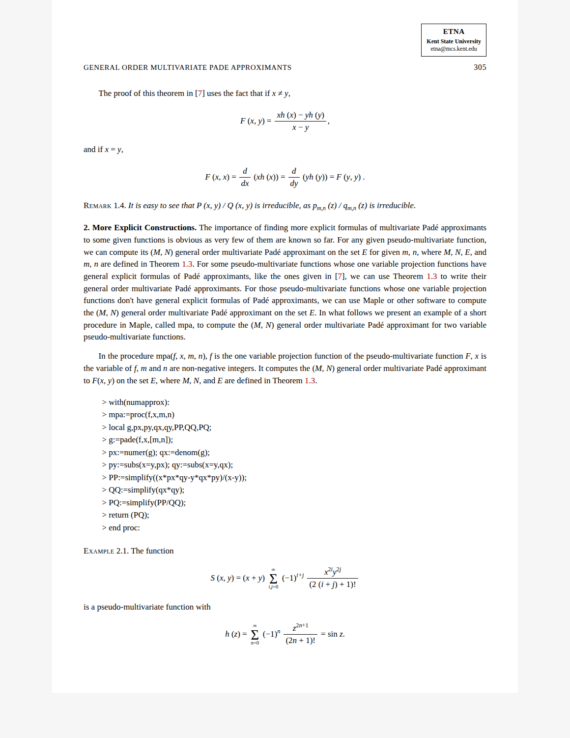ETNA
Kent State University
etna@mcs.kent.edu
GENERAL ORDER MULTIVARIATE PADE APPROXIMANTS 305
The proof of this theorem in [7] uses the fact that if x ≠ y,
F (x, y) = xh (x) − yh (y) x − y ,
and if x = y,
F (x, x) = ddx (xh (x)) = ddy (yh (y)) = F (y, y) .
Remark 1.4. It is easy to see that P (x, y) / Q (x, y) is irreducible, as pm,n (z) / qm,n (z) is irreducible.
2. More Explicit Constructions. The importance of finding more explicit formulas of multivariate Padé approximants to some given functions is obvious as very few of them are known so far. For any given pseudo-multivariate function, we can compute its (M, N) general order multivariate Padé approximant on the set E for given m, n, where M, N, E, and m, n are defined in Theorem 1.3. For some pseudo-multivariate functions whose one variable projection functions have general explicit formulas of Padé approximants, like the ones given in [7], we can use Theorem 1.3 to write their general order multivariate Padé approximants. For those pseudo-multivariate functions whose one variable projection functions don't have general explicit formulas of Padé approximants, we can use Maple or other software to compute the (M, N) general order multivariate Padé approximant on the set E. In what follows we present an example of a short procedure in Maple, called mpa, to compute the (M, N) general order multivariate Padé approximant for two variable pseudo-multivariate functions.
In the procedure mpa(f, x, m, n), f is the one variable projection function of the pseudo-multivariate function F, x is the variable of f, m and n are non-negative integers. It computes the (M, N) general order multivariate Padé approximant to F(x, y) on the set E, where M, N, and E are defined in Theorem 1.3.
> with(numapprox):
> mpa:=proc(f,x,m,n)
> local g,px,py,qx,qy,PP,QQ,PQ;
> g:=pade(f,x,[m,n]);
> px:=numer(g); qx:=denom(g);
> py:=subs(x=y,px); qy:=subs(x=y,qx);
> PP:=simplify((x*px*qy-y*qx*py)/(x-y));
> QQ:=simplify(qx*qy);
> PQ:=simplify(PP/QQ);
> return (PQ);
> end proc:
Example 2.1. The function
S (x, y) = (x + y) ∞ Σ i,j=0 (−1)i+j x2iy2j (2 (i + j) + 1)!
is a pseudo-multivariate function with
h (z) = ∞ Σ n=0 (−1)n z2n+1 (2n + 1)! = sin z.